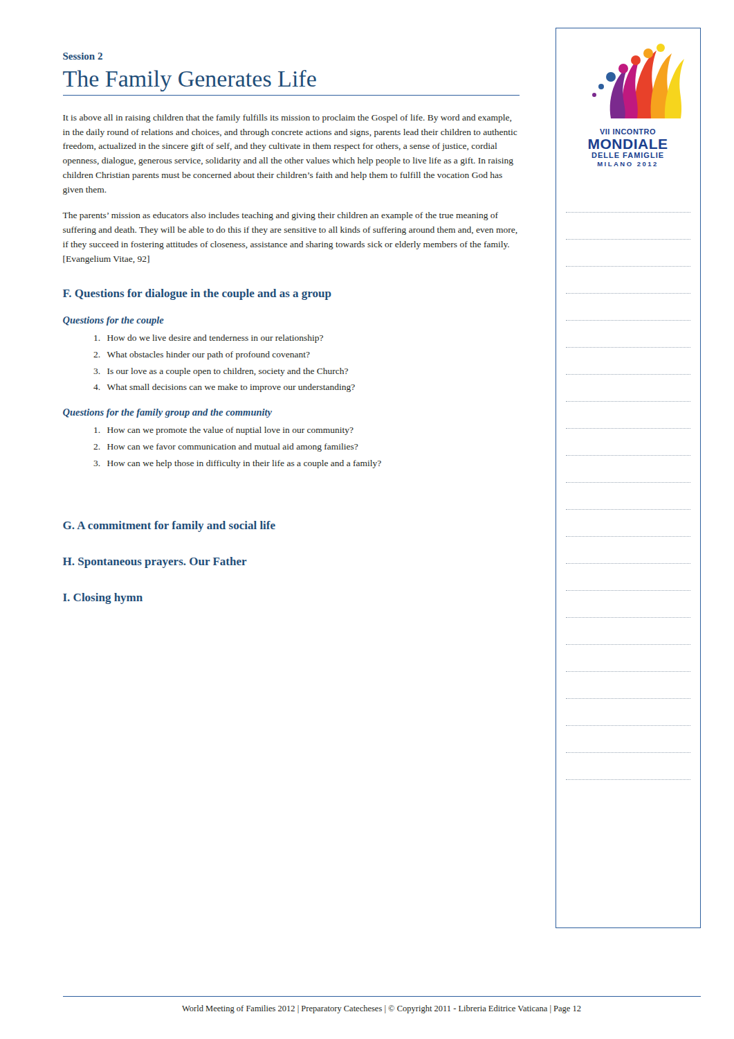VII INCONTRO
MONDIALE
DELLE FAMIGLIE
MILANO 2012
Session 2
The Family Generates Life
It is above all in raising children that the family fulfills its mission to proclaim the Gospel of life. By word and example, in the daily round of relations and choices, and through concrete actions and signs, parents lead their children to authentic freedom, actualized in the sincere gift of self, and they cultivate in them respect for others, a sense of justice, cordial openness, dialogue, generous service, solidarity and all the other values which help people to live life as a gift. In raising children Christian parents must be concerned about their children’s faith and help them to fulfill the vocation God has given them.
The parents’ mission as educators also includes teaching and giving their children an example of the true meaning of suffering and death. They will be able to do this if they are sensitive to all kinds of suffering around them and, even more, if they succeed in fostering attitudes of closeness, assistance and sharing towards sick or elderly members of the family. [Evangelium Vitae, 92]
F. Questions for dialogue in the couple and as a group
Questions for the couple
How do we live desire and tenderness in our relationship?
What obstacles hinder our path of profound covenant?
Is our love as a couple open to children, society and the Church?
What small decisions can we make to improve our understanding?
Questions for the family group and the community
How can we promote the value of nuptial love in our community?
How can we favor communication and mutual aid among families?
How can we help those in difficulty in their life as a couple and a family?
G. A commitment for family and social life
H. Spontaneous prayers. Our Father
I. Closing hymn
World Meeting of Families 2012 | Preparatory Catecheses | © Copyright 2011 - Libreria Editrice Vaticana | Page 12